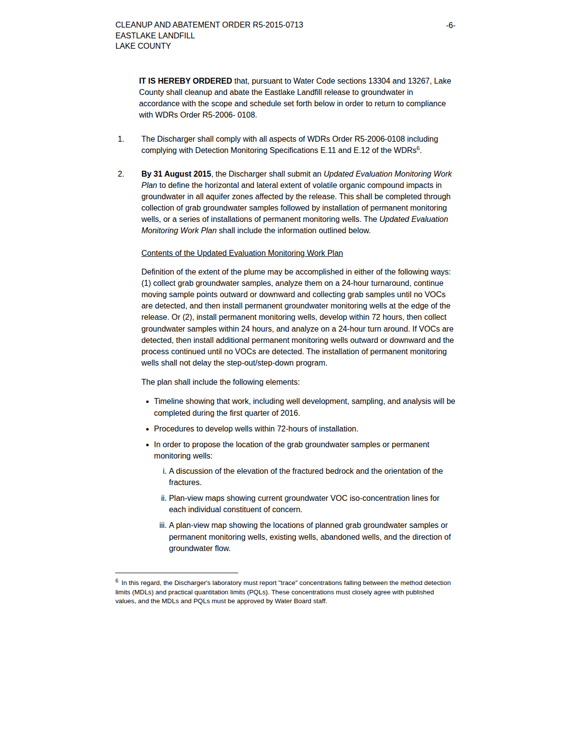Cleanup and Abatement Order R5-2015-0713
Eastlake Landfill
Lake County
-6-
IT IS HEREBY ORDERED that, pursuant to Water Code sections 13304 and 13267, Lake County shall cleanup and abate the Eastlake Landfill release to groundwater in accordance with the scope and schedule set forth below in order to return to compliance with WDRs Order R5-2006- 0108.
The Discharger shall comply with all aspects of WDRs Order R5-2006-0108 including complying with Detection Monitoring Specifications E.11 and E.12 of the WDRs6.
By 31 August 2015, the Discharger shall submit an Updated Evaluation Monitoring Work Plan to define the horizontal and lateral extent of volatile organic compound impacts in groundwater in all aquifer zones affected by the release. This shall be completed through collection of grab groundwater samples followed by installation of permanent monitoring wells, or a series of installations of permanent monitoring wells. The Updated Evaluation Monitoring Work Plan shall include the information outlined below.
Contents of the Updated Evaluation Monitoring Work Plan
Definition of the extent of the plume may be accomplished in either of the following ways: (1) collect grab groundwater samples, analyze them on a 24-hour turnaround, continue moving sample points outward or downward and collecting grab samples until no VOCs are detected, and then install permanent groundwater monitoring wells at the edge of the release. Or (2), install permanent monitoring wells, develop within 72 hours, then collect groundwater samples within 24 hours, and analyze on a 24-hour turn around. If VOCs are detected, then install additional permanent monitoring wells outward or downward and the process continued until no VOCs are detected. The installation of permanent monitoring wells shall not delay the step-out/step-down program.
The plan shall include the following elements:
Timeline showing that work, including well development, sampling, and analysis will be completed during the first quarter of 2016.
Procedures to develop wells within 72-hours of installation.
In order to propose the location of the grab groundwater samples or permanent monitoring wells:
A discussion of the elevation of the fractured bedrock and the orientation of the fractures.
Plan-view maps showing current groundwater VOC iso-concentration lines for each individual constituent of concern.
A plan-view map showing the locations of planned grab groundwater samples or permanent monitoring wells, existing wells, abandoned wells, and the direction of groundwater flow.
6 In this regard, the Discharger's laboratory must report "trace" concentrations falling between the method detection limits (MDLs) and practical quantitation limits (PQLs). These concentrations must closely agree with published values, and the MDLs and PQLs must be approved by Water Board staff.